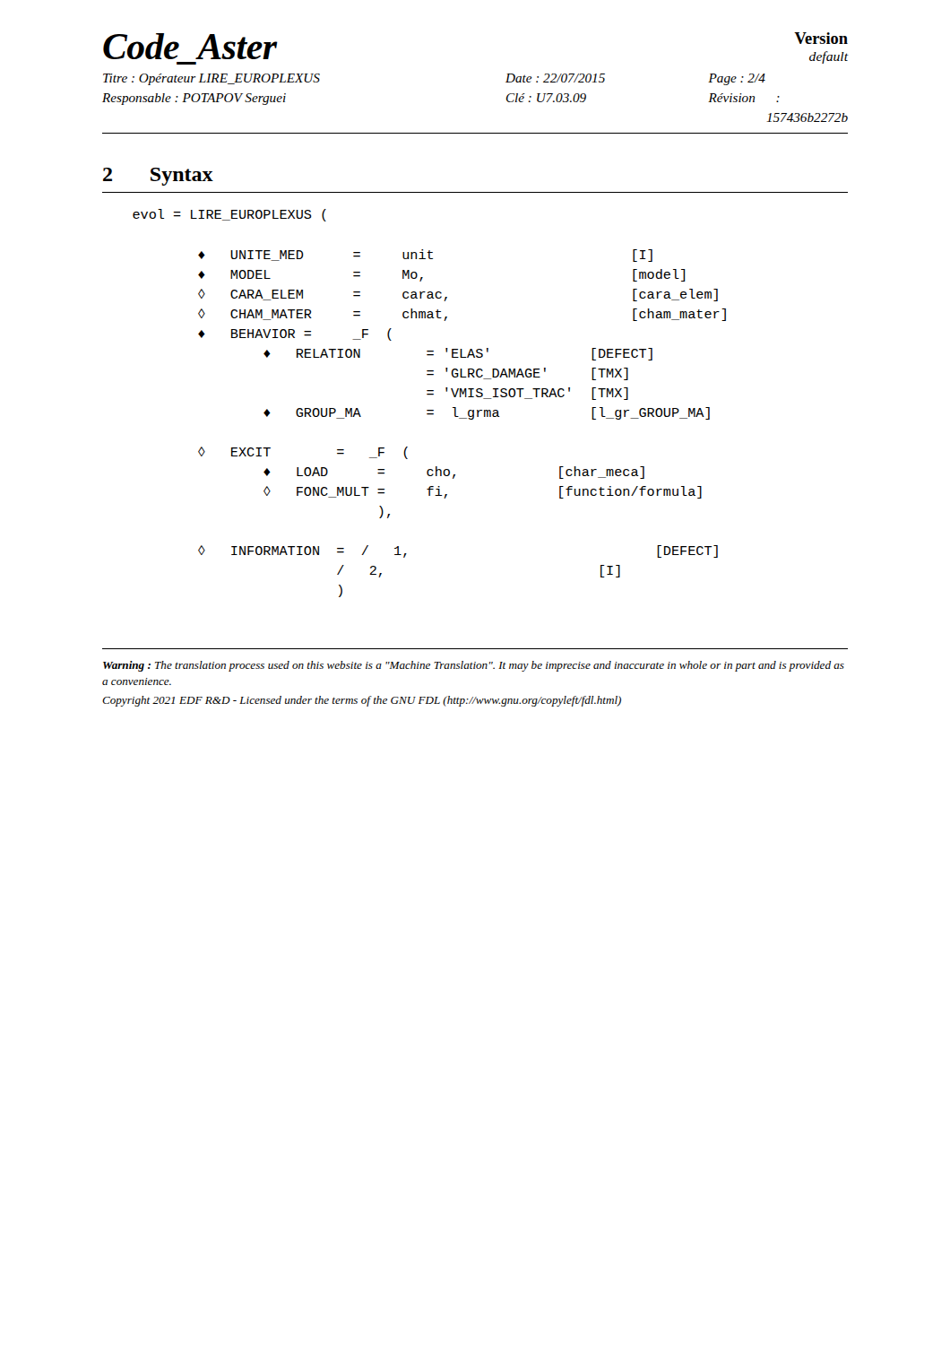Code_Aster
Versiondefault
| Titre : Opérateur LIRE_EUROPLEXUS | Date : 22/07/2015 | Page : 2/4 |
| Responsable : POTAPOV Serguei | Clé : U7.03.09 | Révision : |
| | | 157436b2272b |
2 Syntax
evol = LIRE_EUROPLEXUS (

        ♦   UNITE_MED      =     unit                        [I]
        ♦   MODEL          =     Mo,                         [model]
        ◊   CARA_ELEM      =     carac,                      [cara_elem]
        ◊   CHAM_MATER     =     chmat,                      [cham_mater]
        ♦   BEHAVIOR =     _F  (
                ♦   RELATION        = 'ELAS'            [DEFECT]
                                    = 'GLRC_DAMAGE'     [TMX]
                                    = 'VMIS_ISOT_TRAC'  [TMX]
                ♦   GROUP_MA        =  l_grma           [l_gr_GROUP_MA]

        ◊   EXCIT        =   _F  (
                ♦   LOAD      =     cho,            [char_meca]
                ◊   FONC_MULT =     fi,             [function/formula]
                              ),

        ◊   INFORMATION  =  /   1,                              [DEFECT]
                         /   2,                          [I]
                         )
Warning : The translation process used on this website is a "Machine Translation". It may be imprecise and inaccurate in whole or in part and is provided as a convenience.
Copyright 2021 EDF R&D - Licensed under the terms of the GNU FDL (http://www.gnu.org/copyleft/fdl.html)